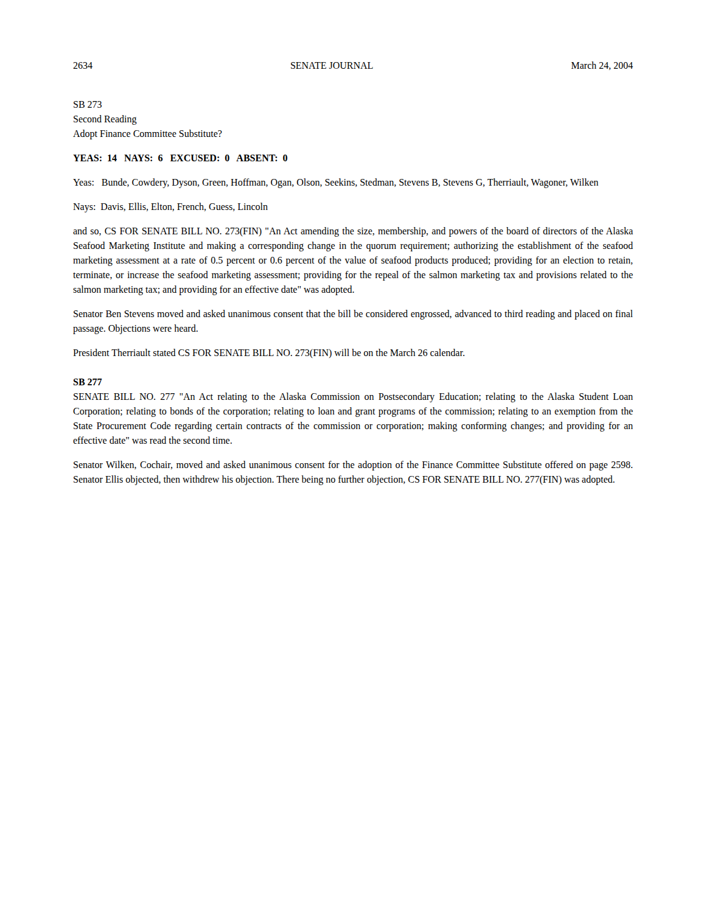2634 SENATE JOURNAL March 24, 2004
SB 273
Second Reading
Adopt Finance Committee Substitute?
YEAS: 14 NAYS: 6 EXCUSED: 0 ABSENT: 0
Yeas: Bunde, Cowdery, Dyson, Green, Hoffman, Ogan, Olson, Seekins, Stedman, Stevens B, Stevens G, Therriault, Wagoner, Wilken
Nays: Davis, Ellis, Elton, French, Guess, Lincoln
and so, CS FOR SENATE BILL NO. 273(FIN) "An Act amending the size, membership, and powers of the board of directors of the Alaska Seafood Marketing Institute and making a corresponding change in the quorum requirement; authorizing the establishment of the seafood marketing assessment at a rate of 0.5 percent or 0.6 percent of the value of seafood products produced; providing for an election to retain, terminate, or increase the seafood marketing assessment; providing for the repeal of the salmon marketing tax and provisions related to the salmon marketing tax; and providing for an effective date" was adopted.
Senator Ben Stevens moved and asked unanimous consent that the bill be considered engrossed, advanced to third reading and placed on final passage. Objections were heard.
President Therriault stated CS FOR SENATE BILL NO. 273(FIN) will be on the March 26 calendar.
SB 277
SENATE BILL NO. 277 "An Act relating to the Alaska Commission on Postsecondary Education; relating to the Alaska Student Loan Corporation; relating to bonds of the corporation; relating to loan and grant programs of the commission; relating to an exemption from the State Procurement Code regarding certain contracts of the commission or corporation; making conforming changes; and providing for an effective date" was read the second time.
Senator Wilken, Cochair, moved and asked unanimous consent for the adoption of the Finance Committee Substitute offered on page 2598. Senator Ellis objected, then withdrew his objection. There being no further objection, CS FOR SENATE BILL NO. 277(FIN) was adopted.